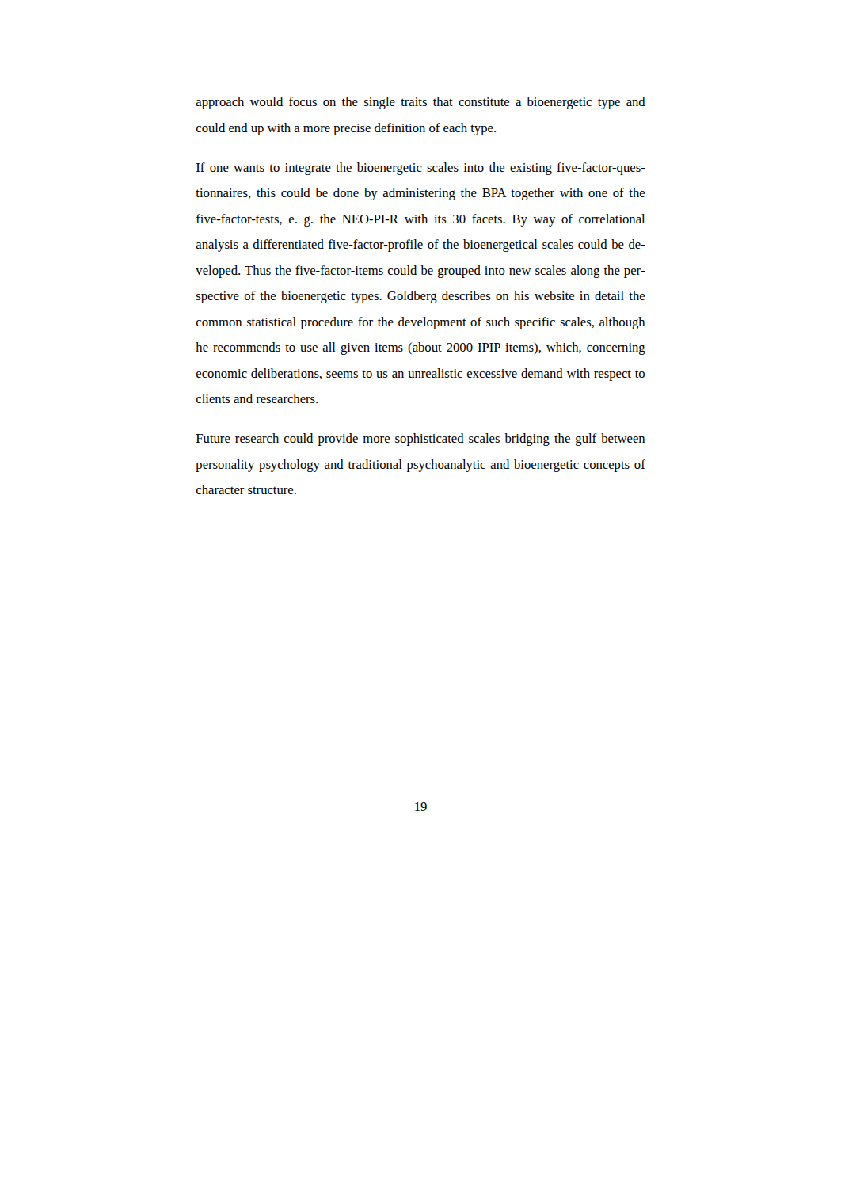approach would focus on the single traits that constitute a bioenergetic type and could end up with a more precise definition of each type.
If one wants to integrate the bioenergetic scales into the existing five-factor-questionnaires, this could be done by administering the BPA together with one of the five-factor-tests, e. g. the NEO-PI-R with its 30 facets. By way of correlational analysis a differentiated five-factor-profile of the bioenergetical scales could be developed. Thus the five-factor-items could be grouped into new scales along the perspective of the bioenergetic types. Goldberg describes on his website in detail the common statistical procedure for the development of such specific scales, although he recommends to use all given items (about 2000 IPIP items), which, concerning economic deliberations, seems to us an unrealistic excessive demand with respect to clients and researchers.
Future research could provide more sophisticated scales bridging the gulf between personality psychology and traditional psychoanalytic and bioenergetic concepts of character structure.
19